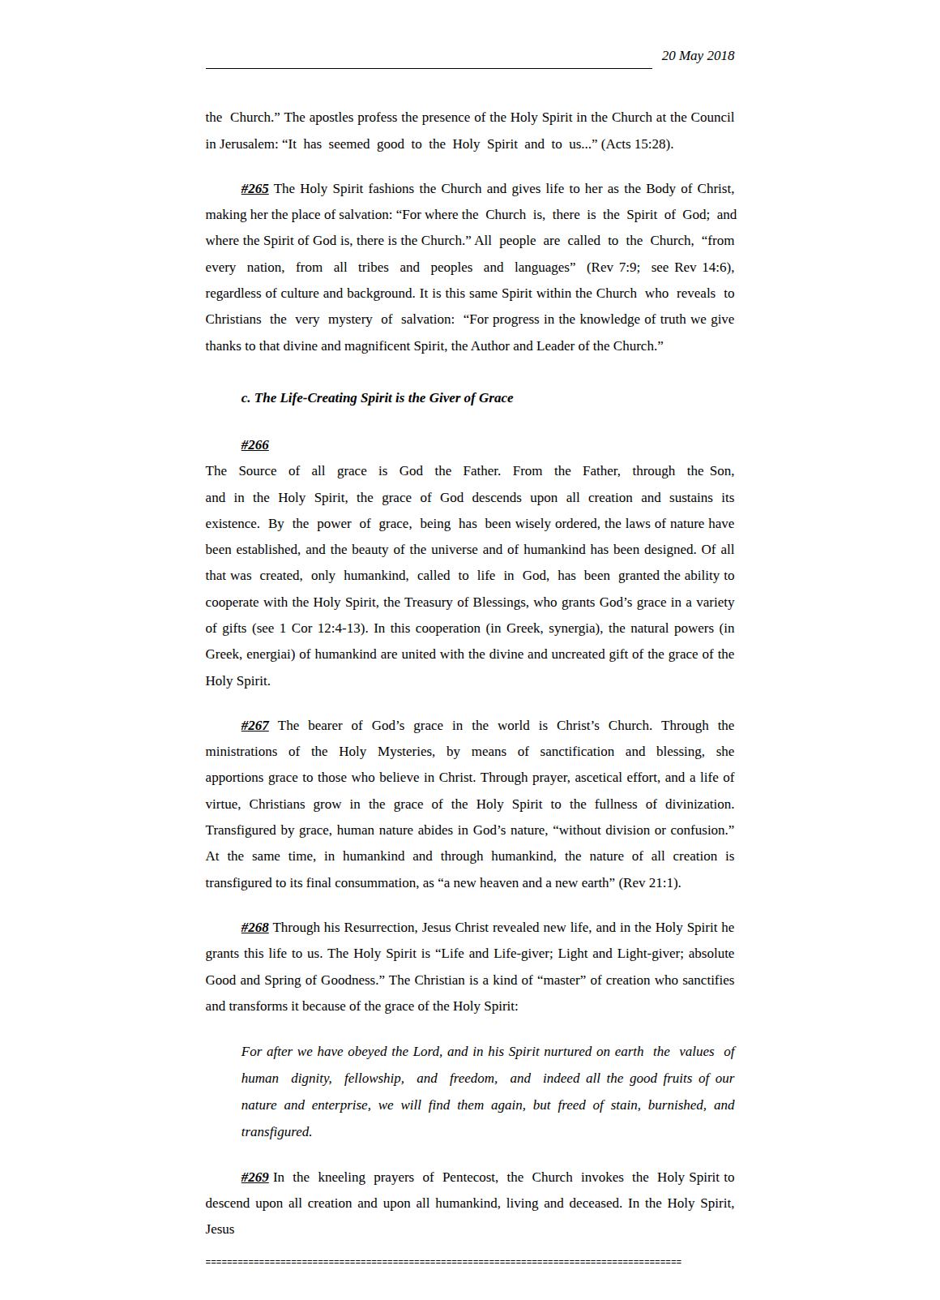20 May 2018
the Church.” The apostles profess the presence of the Holy Spirit in the Church at the Council in Jerusalem: “It has seemed good to the Holy Spirit and to us...” (Acts 15:28).
#265 The Holy Spirit fashions the Church and gives life to her as the Body of Christ, making her the place of salvation: “For where the Church is, there is the Spirit of God; and where the Spirit of God is, there is the Church.” All people are called to the Church, “from every nation, from all tribes and peoples and languages” (Rev 7:9; see Rev 14:6), regardless of culture and background. It is this same Spirit within the Church who reveals to Christians the very mystery of salvation: “For progress in the knowledge of truth we give thanks to that divine and magnificent Spirit, the Author and Leader of the Church.”
c. The Life-Creating Spirit is the Giver of Grace
#266 The Source of all grace is God the Father. From the Father, through the Son, and in the Holy Spirit, the grace of God descends upon all creation and sustains its existence. By the power of grace, being has been wisely ordered, the laws of nature have been established, and the beauty of the universe and of humankind has been designed. Of all that was created, only humankind, called to life in God, has been granted the ability to cooperate with the Holy Spirit, the Treasury of Blessings, who grants God’s grace in a variety of gifts (see 1 Cor 12:4-13). In this cooperation (in Greek, synergia), the natural powers (in Greek, energiai) of humankind are united with the divine and uncreated gift of the grace of the Holy Spirit.
#267 The bearer of God’s grace in the world is Christ’s Church. Through the ministrations of the Holy Mysteries, by means of sanctification and blessing, she apportions grace to those who believe in Christ. Through prayer, ascetical effort, and a life of virtue, Christians grow in the grace of the Holy Spirit to the fullness of divinization. Transfigured by grace, human nature abides in God’s nature, “without division or confusion.” At the same time, in humankind and through humankind, the nature of all creation is transfigured to its final consummation, as “a new heaven and a new earth” (Rev 21:1).
#268 Through his Resurrection, Jesus Christ revealed new life, and in the Holy Spirit he grants this life to us. The Holy Spirit is “Life and Life-giver; Light and Light-giver; absolute Good and Spring of Goodness.” The Christian is a kind of “master” of creation who sanctifies and transforms it because of the grace of the Holy Spirit:
For after we have obeyed the Lord, and in his Spirit nurtured on earth the values of human dignity, fellowship, and freedom, and indeed all the good fruits of our nature and enterprise, we will find them again, but freed of stain, burnished, and transfigured.
#269 In the kneeling prayers of Pentecost, the Church invokes the Holy Spirit to descend upon all creation and upon all humankind, living and deceased. In the Holy Spirit, Jesus
=========================================================================================